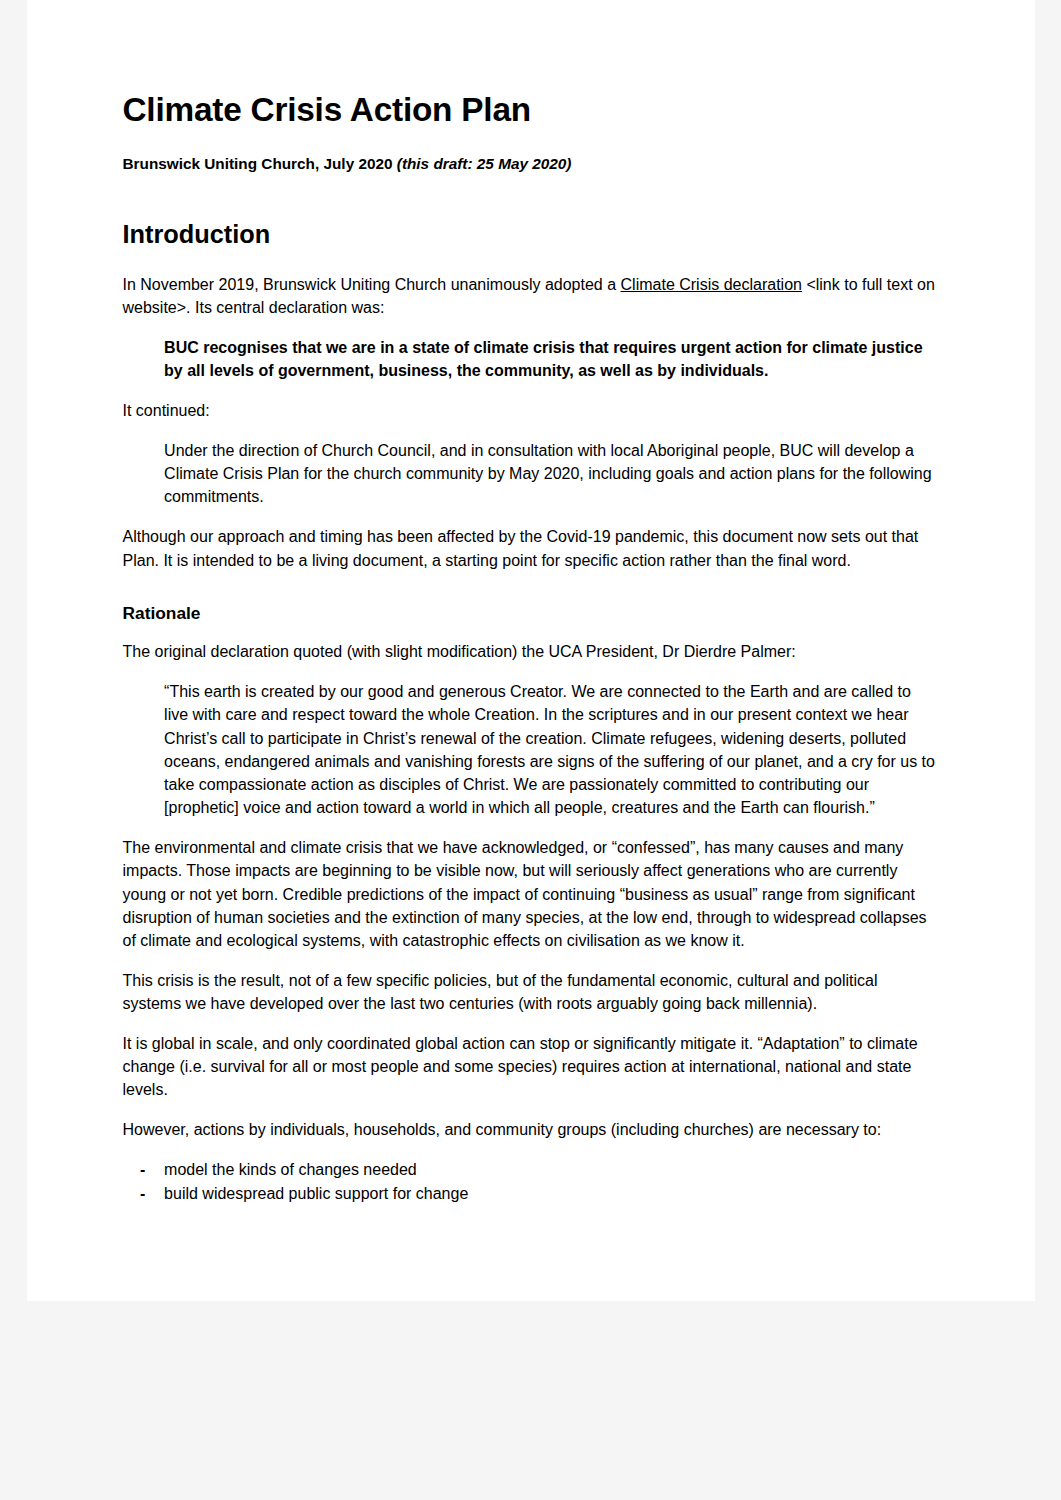Climate Crisis Action Plan
Brunswick Uniting Church, July 2020 (this draft: 25 May 2020)
Introduction
In November 2019, Brunswick Uniting Church unanimously adopted a Climate Crisis declaration <link to full text on website>. Its central declaration was:
BUC recognises that we are in a state of climate crisis that requires urgent action for climate justice by all levels of government, business, the community, as well as by individuals.
It continued:
Under the direction of Church Council, and in consultation with local Aboriginal people, BUC will develop a Climate Crisis Plan for the church community by May 2020, including goals and action plans for the following commitments.
Although our approach and timing has been affected by the Covid-19 pandemic, this document now sets out that Plan. It is intended to be a living document, a starting point for specific action rather than the final word.
Rationale
The original declaration quoted (with slight modification) the UCA President, Dr Dierdre Palmer:
“This earth is created by our good and generous Creator. We are connected to the Earth and are called to live with care and respect toward the whole Creation. In the scriptures and in our present context we hear Christ’s call to participate in Christ’s renewal of the creation. Climate refugees, widening deserts, polluted oceans, endangered animals and vanishing forests are signs of the suffering of our planet, and a cry for us to take compassionate action as disciples of Christ. We are passionately committed to contributing our [prophetic] voice and action toward a world in which all people, creatures and the Earth can flourish.”
The environmental and climate crisis that we have acknowledged, or “confessed”, has many causes and many impacts. Those impacts are beginning to be visible now, but will seriously affect generations who are currently young or not yet born. Credible predictions of the impact of continuing “business as usual” range from significant disruption of human societies and the extinction of many species, at the low end, through to widespread collapses of climate and ecological systems, with catastrophic effects on civilisation as we know it.
This crisis is the result, not of a few specific policies, but of the fundamental economic, cultural and political systems we have developed over the last two centuries (with roots arguably going back millennia).
It is global in scale, and only coordinated global action can stop or significantly mitigate it. “Adaptation” to climate change (i.e. survival for all or most people and some species) requires action at international, national and state levels.
However, actions by individuals, households, and community groups (including churches) are necessary to:
model the kinds of changes needed
build widespread public support for change